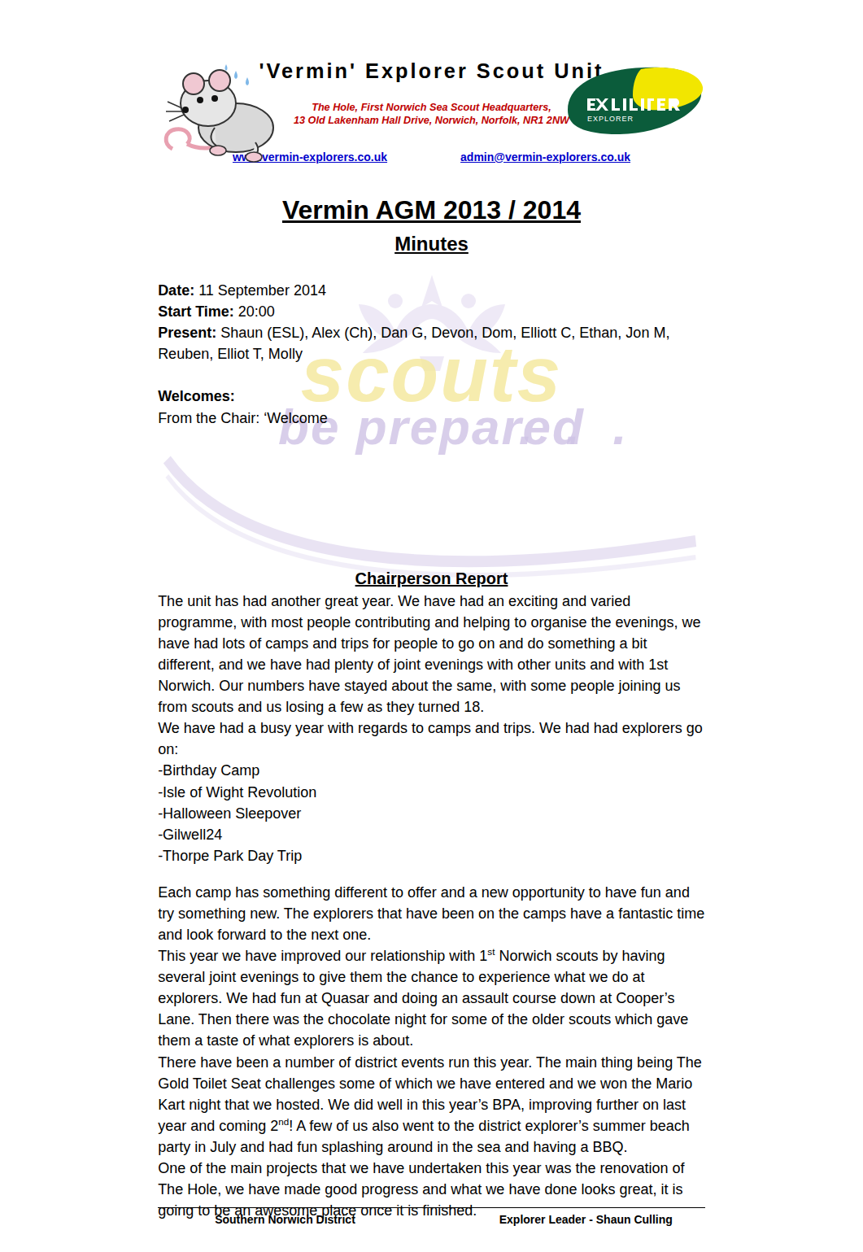scouts
be prepared
. . .
EXPLORER
'Vermin' Explorer Scout Unit
The Hole, First Norwich Sea Scout Headquarters,
13 Old Lakenham Hall Drive, Norwich, Norfolk, NR1 2NW
www.vermin-explorers.co.uk admin@vermin-explorers.co.uk
Vermin AGM 2013 / 2014
Minutes
Date: 11 September 2014
Start Time: 20:00
Present: Shaun (ESL), Alex (Ch), Dan G, Devon, Dom, Elliott C, Ethan, Jon M, Reuben, Elliot T, Molly
Welcomes:
From the Chair: ‘Welcome
Chairperson Report
The unit has had another great year. We have had an exciting and varied programme, with most people contributing and helping to organise the evenings, we have had lots of camps and trips for people to go on and do something a bit different, and we have had plenty of joint evenings with other units and with 1st Norwich. Our numbers have stayed about the same, with some people joining us from scouts and us losing a few as they turned 18.
We have had a busy year with regards to camps and trips. We had had explorers go on:
-Birthday Camp
-Isle of Wight Revolution
-Halloween Sleepover
-Gilwell24
-Thorpe Park Day Trip
Each camp has something different to offer and a new opportunity to have fun and try something new. The explorers that have been on the camps have a fantastic time and look forward to the next one.
This year we have improved our relationship with 1st Norwich scouts by having several joint evenings to give them the chance to experience what we do at explorers. We had fun at Quasar and doing an assault course down at Cooper’s Lane. Then there was the chocolate night for some of the older scouts which gave them a taste of what explorers is about.
There have been a number of district events run this year. The main thing being The Gold Toilet Seat challenges some of which we have entered and we won the Mario Kart night that we hosted. We did well in this year’s BPA, improving further on last year and coming 2nd! A few of us also went to the district explorer’s summer beach party in July and had fun splashing around in the sea and having a BBQ.
One of the main projects that we have undertaken this year was the renovation of The Hole, we have made good progress and what we have done looks great, it is going to be an awesome place once it is finished.
Southern Norwich District Explorer Leader - Shaun Culling